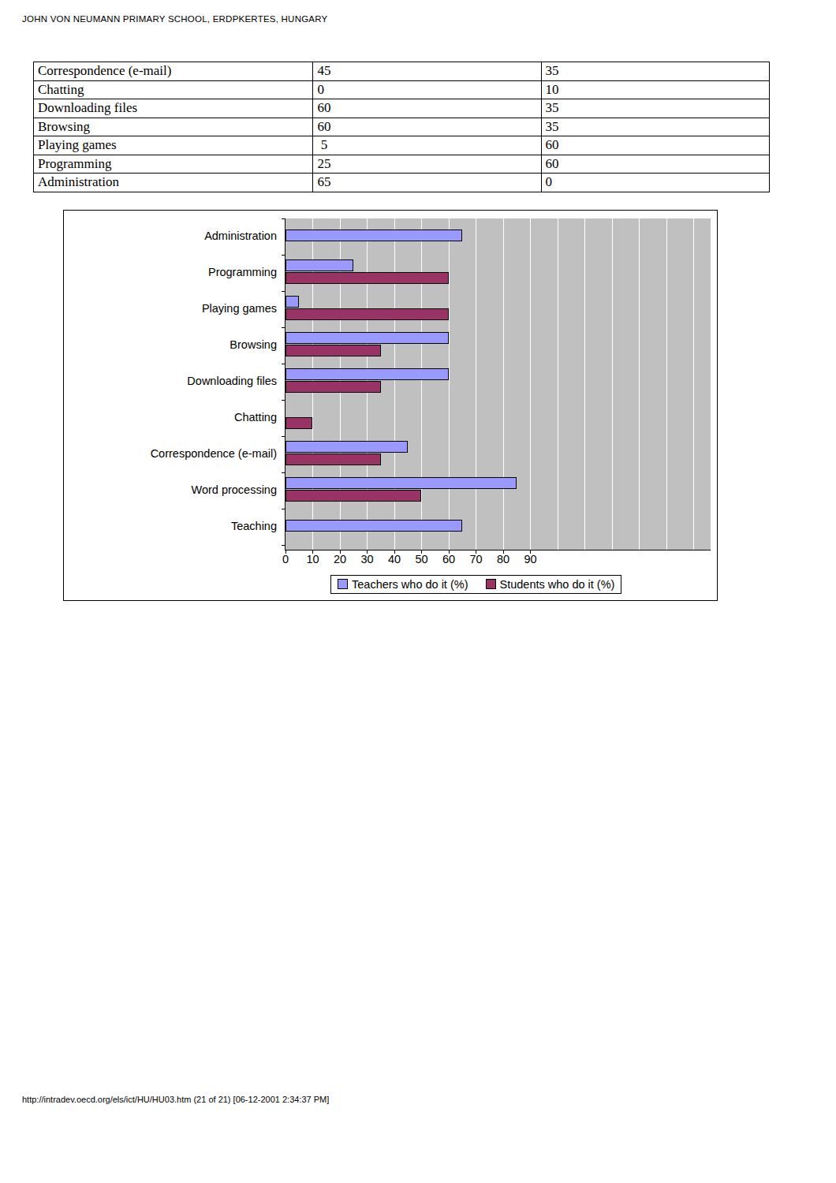JOHN VON NEUMANN PRIMARY SCHOOL, ERDPKERTES, HUNGARY
| Correspondence (e-mail) | 45 | 35 |
| Chatting | 0 | 10 |
| Downloading files | 60 | 35 |
| Browsing | 60 | 35 |
| Playing games | 5 | 60 |
| Programming | 25 | 60 |
| Administration | 65 | 0 |
Administration
Programming
Playing games
Browsing
Downloading files
Chatting
Correspondence (e-mail)
Word processing
Teaching
0
10
20
30
40
50
60
70
80
90
Teachers who do it (%) Students who do it (%)
http://intradev.oecd.org/els/ict/HU/HU03.htm (21 of 21) [06-12-2001 2:34:37 PM]